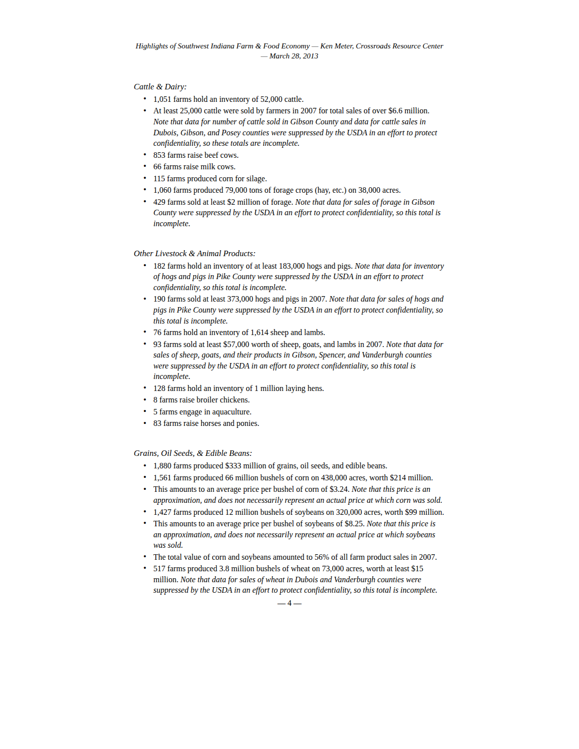Highlights of Southwest Indiana Farm & Food Economy — Ken Meter, Crossroads Resource Center — March 28, 2013
Cattle & Dairy:
1,051 farms hold an inventory of 52,000 cattle.
At least 25,000 cattle were sold by farmers in 2007 for total sales of over $6.6 million. Note that data for number of cattle sold in Gibson County and data for cattle sales in Dubois, Gibson, and Posey counties were suppressed by the USDA in an effort to protect confidentiality, so these totals are incomplete.
853 farms raise beef cows.
66 farms raise milk cows.
115 farms produced corn for silage.
1,060 farms produced 79,000 tons of forage crops (hay, etc.) on 38,000 acres.
429 farms sold at least $2 million of forage. Note that data for sales of forage in Gibson County were suppressed by the USDA in an effort to protect confidentiality, so this total is incomplete.
Other Livestock & Animal Products:
182 farms hold an inventory of at least 183,000 hogs and pigs. Note that data for inventory of hogs and pigs in Pike County were suppressed by the USDA in an effort to protect confidentiality, so this total is incomplete.
190 farms sold at least 373,000 hogs and pigs in 2007. Note that data for sales of hogs and pigs in Pike County were suppressed by the USDA in an effort to protect confidentiality, so this total is incomplete.
76 farms hold an inventory of 1,614 sheep and lambs.
93 farms sold at least $57,000 worth of sheep, goats, and lambs in 2007. Note that data for sales of sheep, goats, and their products in Gibson, Spencer, and Vanderburgh counties were suppressed by the USDA in an effort to protect confidentiality, so this total is incomplete.
128 farms hold an inventory of 1 million laying hens.
8 farms raise broiler chickens.
5 farms engage in aquaculture.
83 farms raise horses and ponies.
Grains, Oil Seeds, & Edible Beans:
1,880 farms produced $333 million of grains, oil seeds, and edible beans.
1,561 farms produced 66 million bushels of corn on 438,000 acres, worth $214 million.
This amounts to an average price per bushel of corn of $3.24. Note that this price is an approximation, and does not necessarily represent an actual price at which corn was sold.
1,427 farms produced 12 million bushels of soybeans on 320,000 acres, worth $99 million.
This amounts to an average price per bushel of soybeans of $8.25. Note that this price is an approximation, and does not necessarily represent an actual price at which soybeans was sold.
The total value of corn and soybeans amounted to 56% of all farm product sales in 2007.
517 farms produced 3.8 million bushels of wheat on 73,000 acres, worth at least $15 million. Note that data for sales of wheat in Dubois and Vanderburgh counties were suppressed by the USDA in an effort to protect confidentiality, so this total is incomplete.
— 4 —